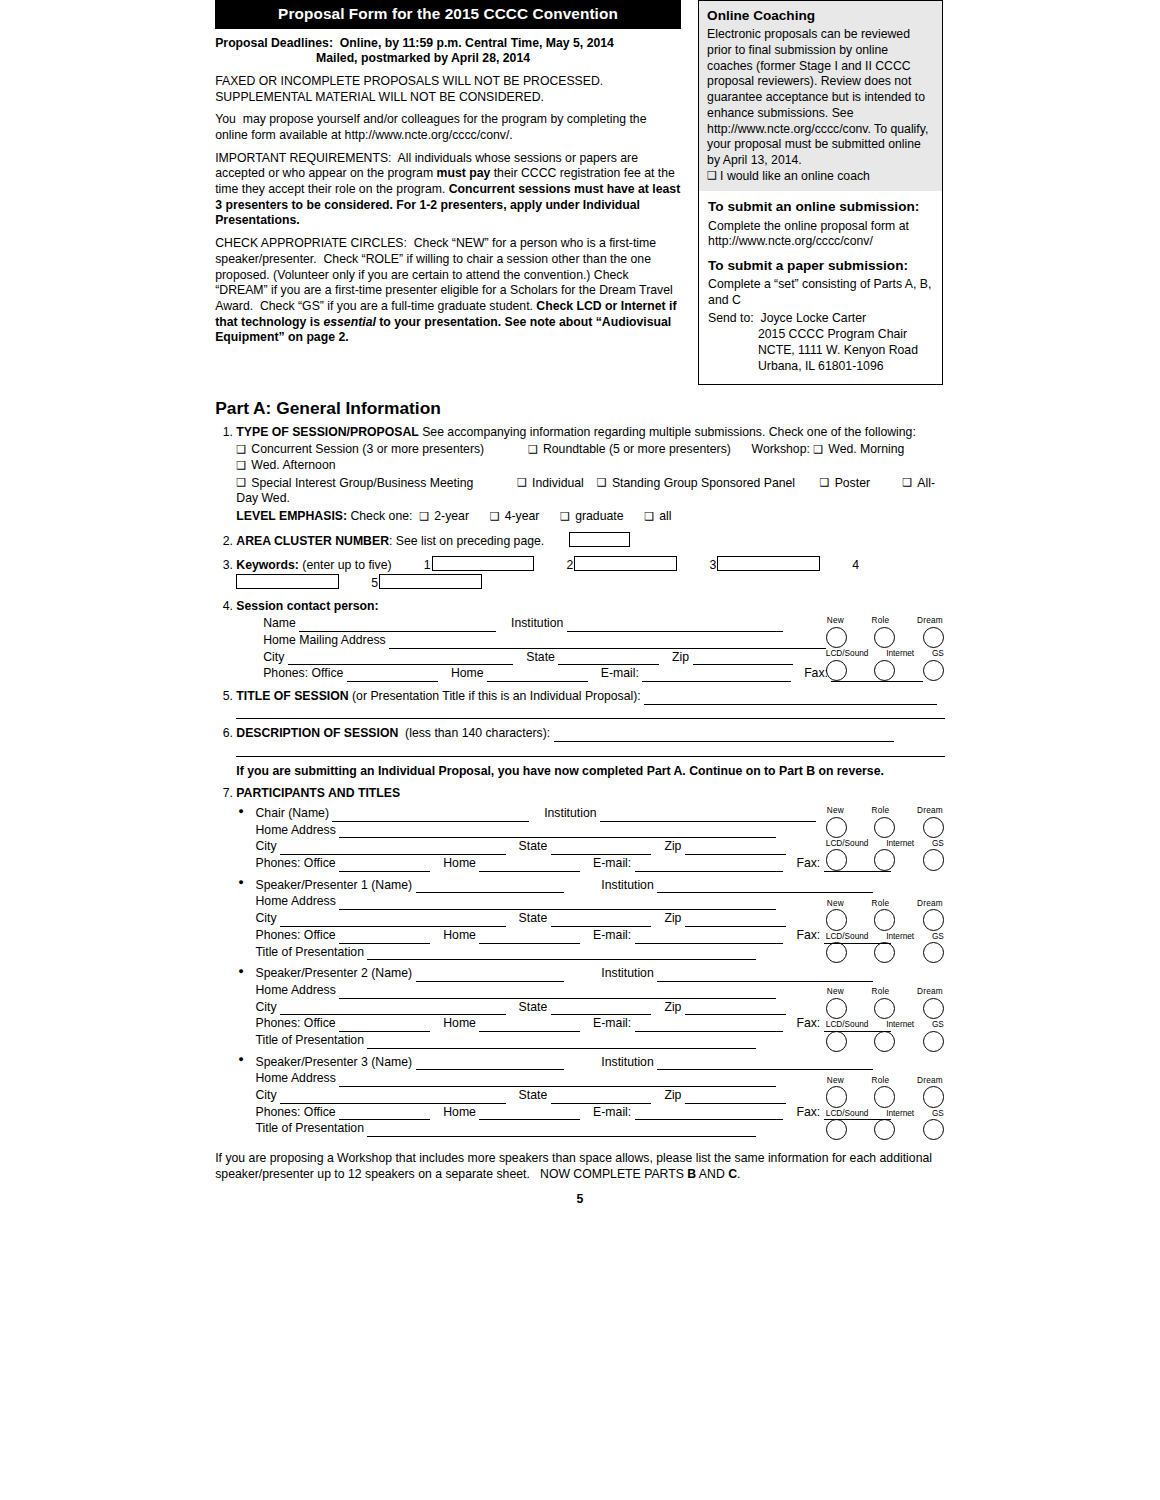Proposal Form for the 2015 CCCC Convention
Proposal Deadlines: Online, by 11:59 p.m. Central Time, May 5, 2014 Mailed, postmarked by April 28, 2014
Faxed or incomplete proposals will not be processed.
Supplemental material will not be considered.
You may propose yourself and/or colleagues for the program by completing the online form available at http://www.ncte.org/cccc/conv/.
Important Requirements: All individuals whose sessions or papers are accepted or who appear on the program must pay their CCCC registration fee at the time they accept their role on the program. Concurrent sessions must have at least 3 presenters to be considered. For 1-2 presenters, apply under Individual Presentations.
Check Appropriate Circles: Check “NEW” for a person who is a first-time speaker/presenter. Check “ROLE” if willing to chair a session other than the one proposed. (Volunteer only if you are certain to attend the convention.) Check “DREAM” if you are a first-time presenter eligible for a Scholars for the Dream Travel Award. Check “GS” if you are a full-time graduate student. Check LCD or Internet if that technology is essential to your presentation. See note about “Audiovisual Equipment” on page 2.
Online Coaching
Electronic proposals can be reviewed prior to final submission by online coaches (former Stage I and II CCCC proposal reviewers). Review does not guarantee acceptance but is intended to enhance submissions. See http://www.ncte.org/cccc/conv. To qualify, your proposal must be submitted online by April 13, 2014.
I would like an online coach
To submit an online submission:
Complete the online proposal form at http://www.ncte.org/cccc/conv/
To submit a paper submission:
Complete a “set” consisting of Parts A, B, and C
Send to: Joyce Locke Carter
2015 CCCC Program Chair
NCTE, 1111 W. Kenyon Road
Urbana, IL 61801-1096
Part A: General Information
Type of Session/Proposal See accompanying information regarding multiple submissions. Check one of the following:
Concurrent Session (3 or more presenters) Roundtable (5 or more presenters) Workshop: Wed. Morning Wed. Afternoon
Special Interest Group/Business Meeting Individual Standing Group Sponsored Panel Poster All-Day Wed.
Level Emphasis: Check one: 2-year 4-year graduate all
Area Cluster Number: See list on preceding page.
Keywords: (enter up to five) 1 2 3 4 5
Session contact person:
New Role Dream
LCD/Sound Internet GS
Name Institution
Home Mailing Address
City State Zip
Phones: Office Home E-mail: Fax:
Title of Session (or Presentation Title if this is an Individual Proposal):
Description of Session (less than 140 characters):
If you are submitting an Individual Proposal, you have now completed Part A. Continue on to Part B on reverse.
Participants and Titles
New Role Dream
LCD/Sound Internet GS
Chair (Name) Institution
Home Address
City State Zip
Phones: Office Home E-mail: Fax:
New Role Dream
LCD/Sound Internet GS
Speaker/Presenter 1 (Name) Institution
Home Address
City State Zip
Phones: Office Home E-mail: Fax:
Title of Presentation
New Role Dream
LCD/Sound Internet GS
Speaker/Presenter 2 (Name) Institution
Home Address
City State Zip
Phones: Office Home E-mail: Fax:
Title of Presentation
New Role Dream
LCD/Sound Internet GS
Speaker/Presenter 3 (Name) Institution
Home Address
City State Zip
Phones: Office Home E-mail: Fax:
Title of Presentation
If you are proposing a Workshop that includes more speakers than space allows, please list the same information for each additional speaker/presenter up to 12 speakers on a separate sheet. NOW COMPLETE PARTS B AND C.
5